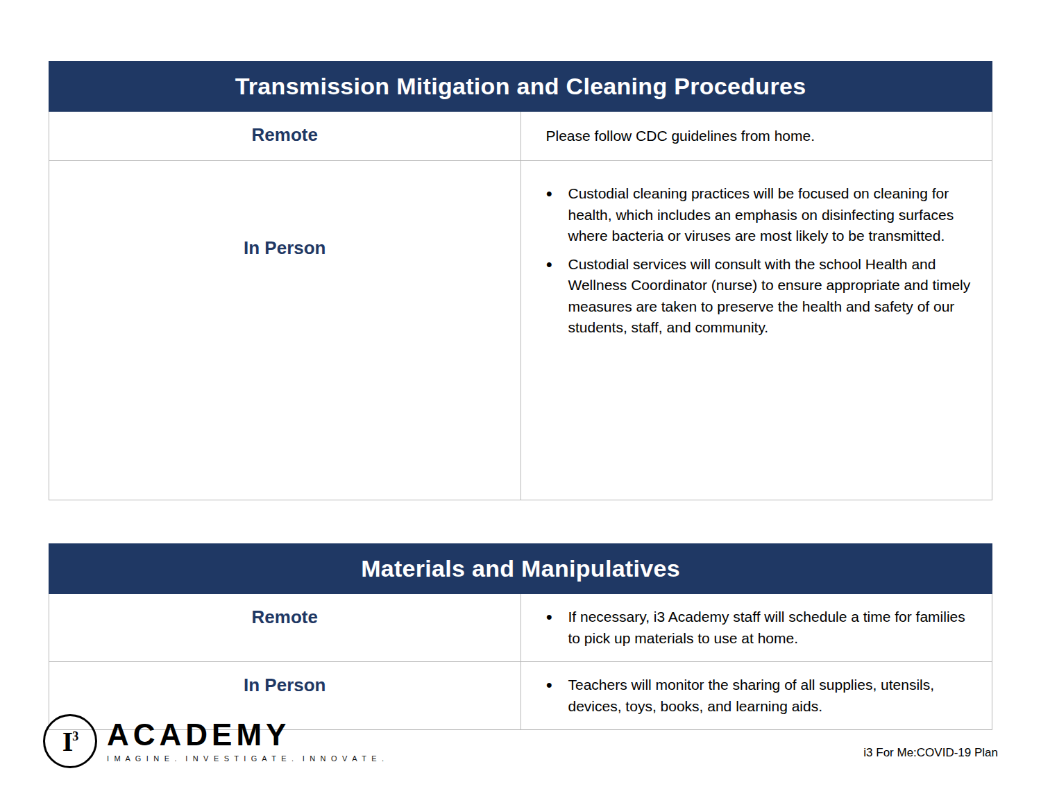| Transmission Mitigation and Cleaning Procedures |
| --- |
| Remote | Please follow CDC guidelines from home. |
| In Person | Custodial cleaning practices will be focused on cleaning for health, which includes an emphasis on disinfecting surfaces where bacteria or viruses are most likely to be transmitted. Custodial services will consult with the school Health and Wellness Coordinator (nurse) to ensure appropriate and timely measures are taken to preserve the health and safety of our students, staff, and community. |
| Materials and Manipulatives |
| --- |
| Remote | If necessary, i3 Academy staff will schedule a time for families to pick up materials to use at home. |
| In Person | Teachers will monitor the sharing of all supplies, utensils, devices, toys, books, and learning aids. |
I3
ACADEMY
I M A G I N E . I N V E S T I G A T E . I N N O V A T E .
i3 For Me:COVID-19 Plan